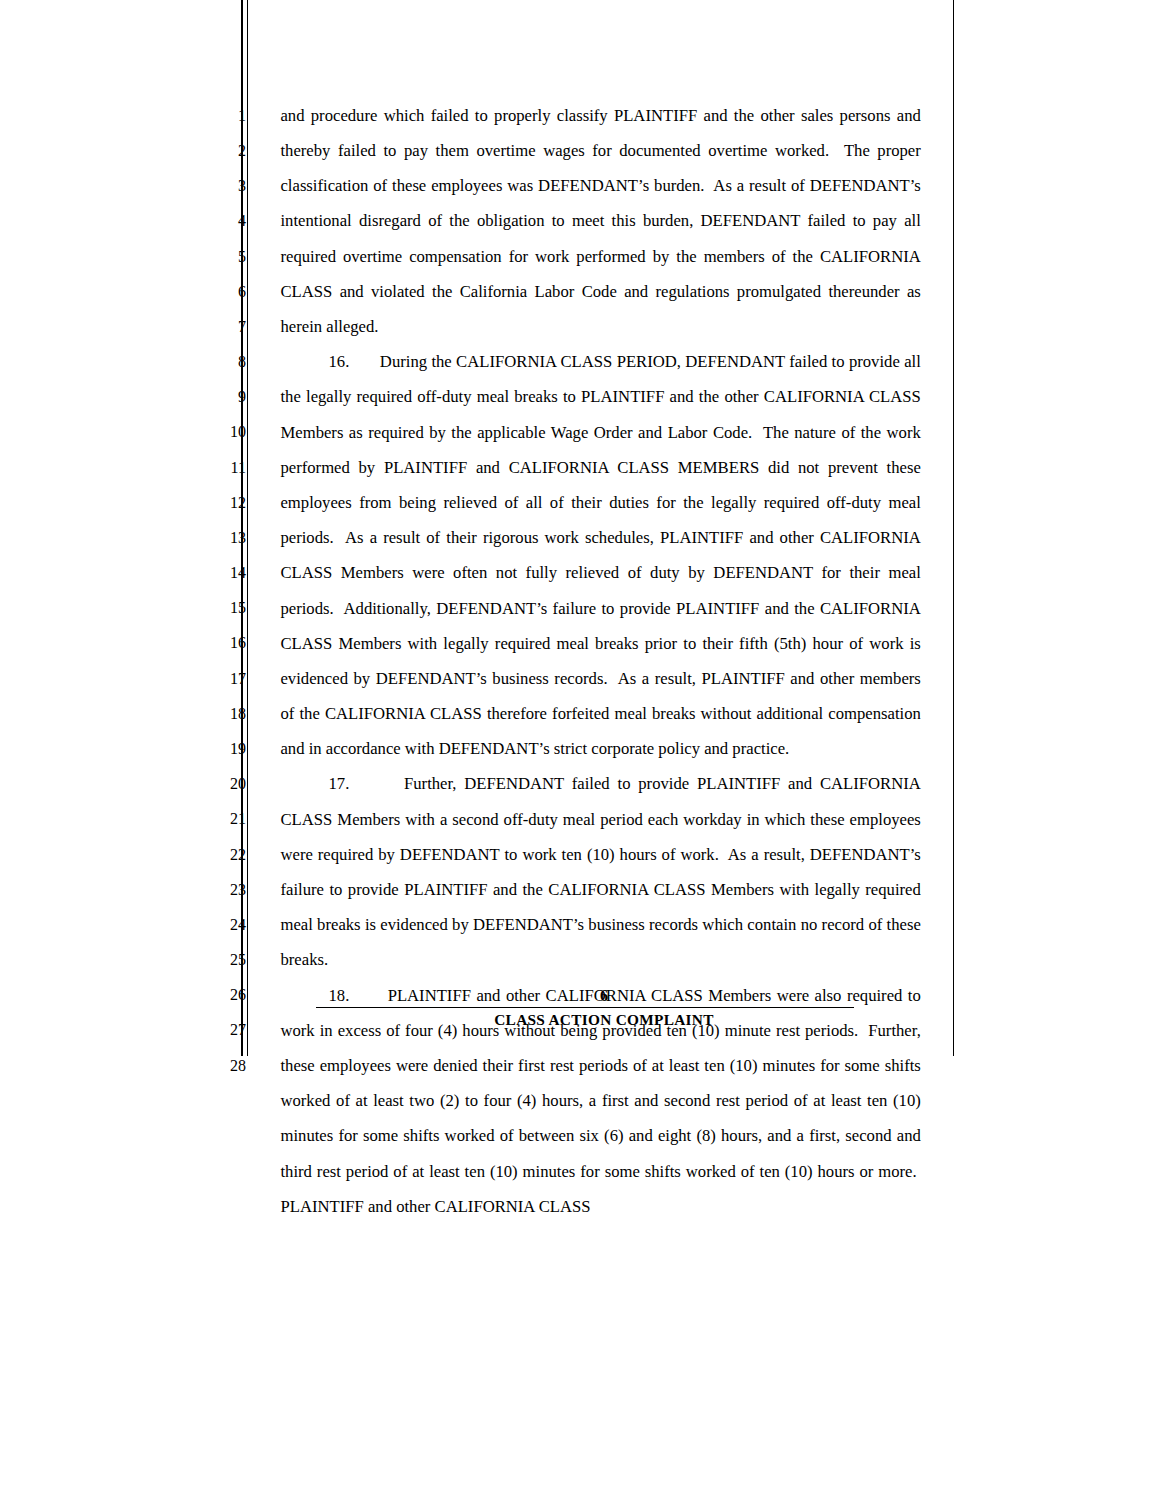1
2
3
4
5
6
7
8
9
10
11
12
13
14
15
16
17
18
19
20
21
22
23
24
25
26
27
28
and procedure which failed to properly classify PLAINTIFF and the other sales persons and thereby failed to pay them overtime wages for documented overtime worked. The proper classification of these employees was DEFENDANT’s burden. As a result of DEFENDANT’s intentional disregard of the obligation to meet this burden, DEFENDANT failed to pay all required overtime compensation for work performed by the members of the CALIFORNIA CLASS and violated the California Labor Code and regulations promulgated thereunder as herein alleged.
16. During the CALIFORNIA CLASS PERIOD, DEFENDANT failed to provide all the legally required off-duty meal breaks to PLAINTIFF and the other CALIFORNIA CLASS Members as required by the applicable Wage Order and Labor Code. The nature of the work performed by PLAINTIFF and CALIFORNIA CLASS MEMBERS did not prevent these employees from being relieved of all of their duties for the legally required off-duty meal periods. As a result of their rigorous work schedules, PLAINTIFF and other CALIFORNIA CLASS Members were often not fully relieved of duty by DEFENDANT for their meal periods. Additionally, DEFENDANT’s failure to provide PLAINTIFF and the CALIFORNIA CLASS Members with legally required meal breaks prior to their fifth (5th) hour of work is evidenced by DEFENDANT’s business records. As a result, PLAINTIFF and other members of the CALIFORNIA CLASS therefore forfeited meal breaks without additional compensation and in accordance with DEFENDANT’s strict corporate policy and practice.
17. Further, DEFENDANT failed to provide PLAINTIFF and CALIFORNIA CLASS Members with a second off-duty meal period each workday in which these employees were required by DEFENDANT to work ten (10) hours of work. As a result, DEFENDANT’s failure to provide PLAINTIFF and the CALIFORNIA CLASS Members with legally required meal breaks is evidenced by DEFENDANT’s business records which contain no record of these breaks.
18. PLAINTIFF and other CALIFORNIA CLASS Members were also required to work in excess of four (4) hours without being provided ten (10) minute rest periods. Further, these employees were denied their first rest periods of at least ten (10) minutes for some shifts worked of at least two (2) to four (4) hours, a first and second rest period of at least ten (10) minutes for some shifts worked of between six (6) and eight (8) hours, and a first, second and third rest period of at least ten (10) minutes for some shifts worked of ten (10) hours or more. PLAINTIFF and other CALIFORNIA CLASS
6
CLASS ACTION COMPLAINT